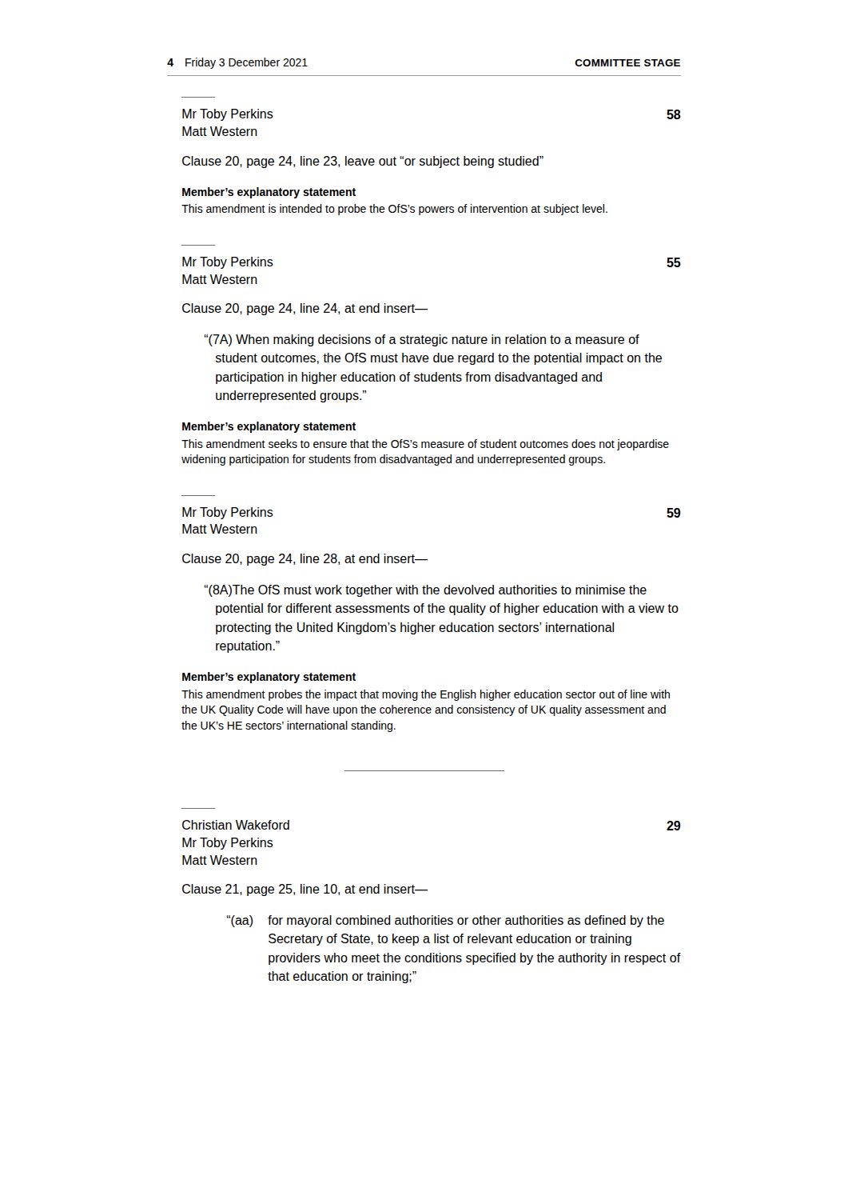4 Friday 3 December 2021 Committee Stage
Mr Toby Perkins
Matt Western
58
Clause 20, page 24, line 23, leave out “or subject being studied”
Member’s explanatory statement
This amendment is intended to probe the OfS’s powers of intervention at subject level.
Mr Toby Perkins
Matt Western
55
Clause 20, page 24, line 24, at end insert—
“(7A) When making decisions of a strategic nature in relation to a measure of student outcomes, the OfS must have due regard to the potential impact on the participation in higher education of students from disadvantaged and underrepresented groups.”
Member’s explanatory statement
This amendment seeks to ensure that the OfS’s measure of student outcomes does not jeopardise widening participation for students from disadvantaged and underrepresented groups.
Mr Toby Perkins
Matt Western
59
Clause 20, page 24, line 28, at end insert—
“(8A)The OfS must work together with the devolved authorities to minimise the potential for different assessments of the quality of higher education with a view to protecting the United Kingdom’s higher education sectors’ international reputation.”
Member’s explanatory statement
This amendment probes the impact that moving the English higher education sector out of line with the UK Quality Code will have upon the coherence and consistency of UK quality assessment and the UK’s HE sectors’ international standing.
Christian Wakeford
Mr Toby Perkins
Matt Western
29
Clause 21, page 25, line 10, at end insert—
“(aa)
for mayoral combined authorities or other authorities as defined by the Secretary of State, to keep a list of relevant education or training providers who meet the conditions specified by the authority in respect of that education or training;”